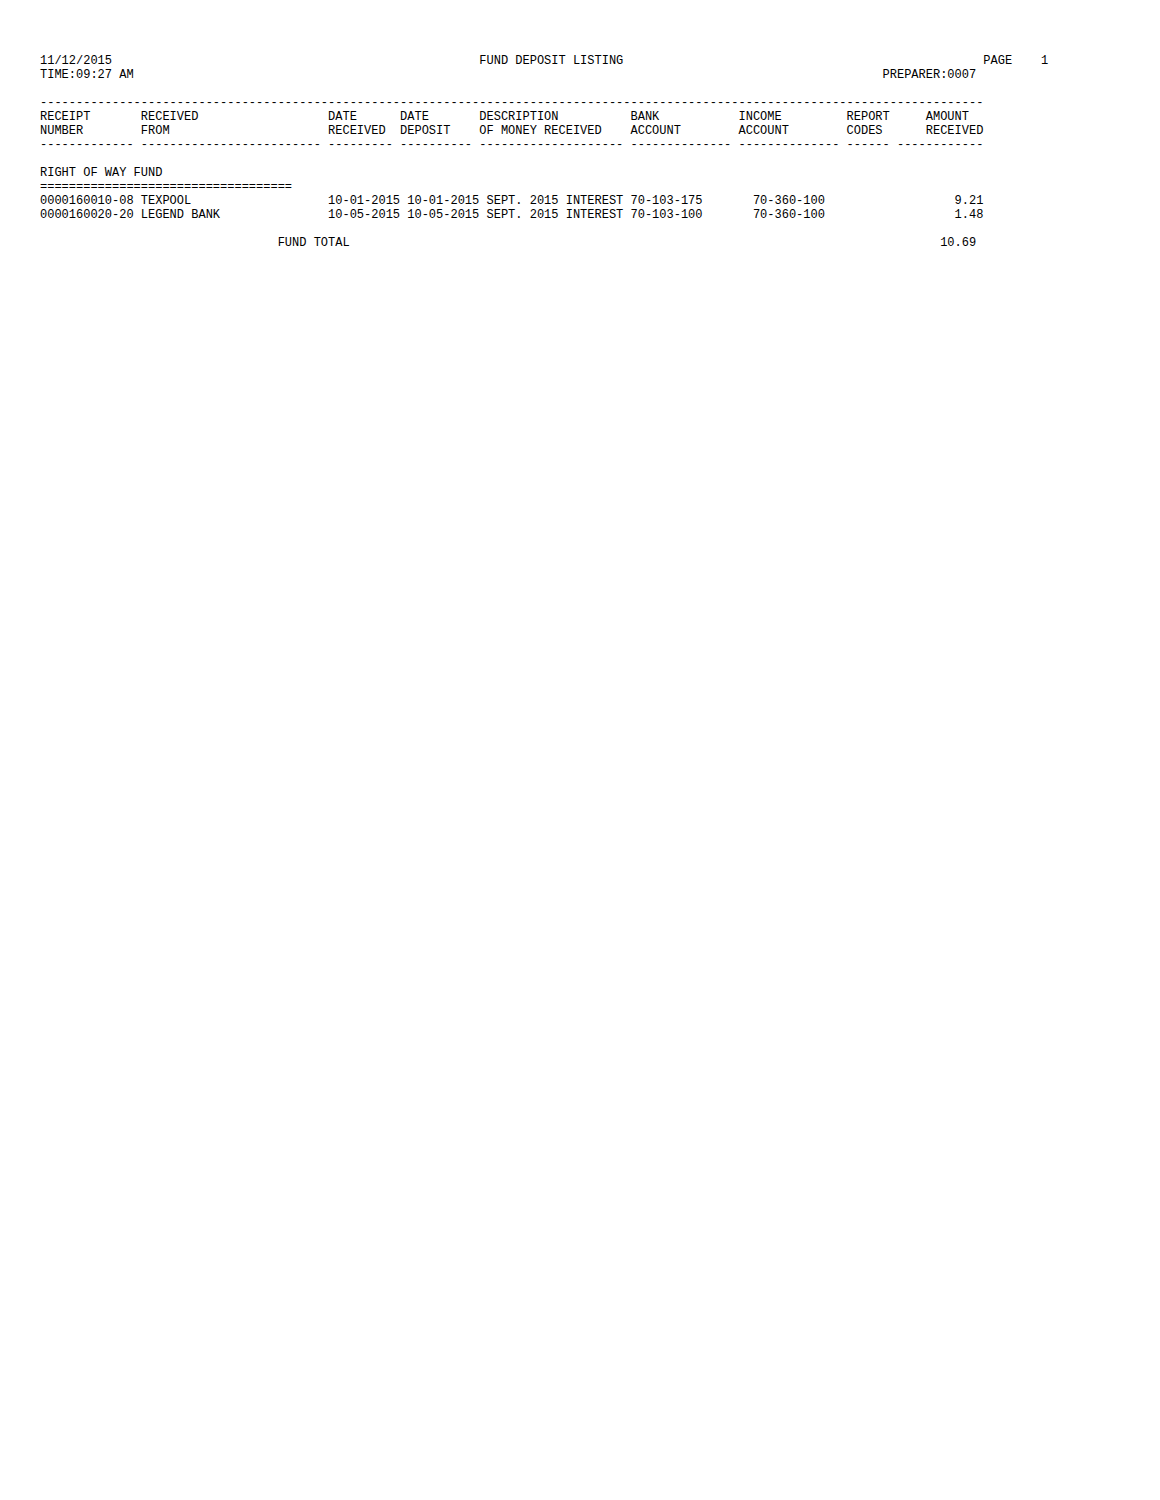11/12/2015 FUND DEPOSIT LISTING PAGE 1 TIME:09:27 AM PREPARER:0007 ----------------------------------------------------------------------------------------------------------------------------------- RECEIPT RECEIVED DATE DATE DESCRIPTION BANK INCOME REPORT AMOUNT NUMBER FROM RECEIVED DEPOSIT OF MONEY RECEIVED ACCOUNT ACCOUNT CODES RECEIVED ------------- ------------------------- --------- ---------- -------------------- -------------- -------------- ------ ------------ RIGHT OF WAY FUND =================================== 0000160010-08 TEXPOOL 10-01-2015 10-01-2015 SEPT. 2015 INTEREST 70-103-175 70-360-100 9.21 0000160020-20 LEGEND BANK 10-05-2015 10-05-2015 SEPT. 2015 INTEREST 70-103-100 70-360-100 1.48 FUND TOTAL 10.69